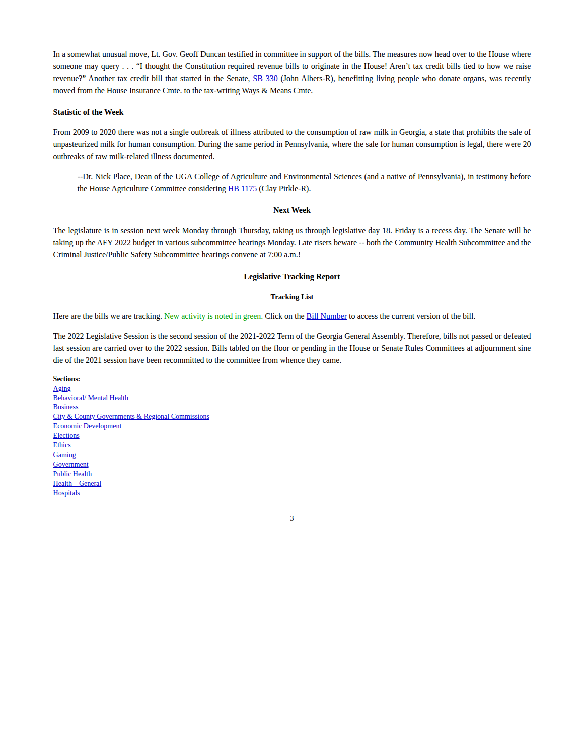In a somewhat unusual move, Lt. Gov. Geoff Duncan testified in committee in support of the bills. The measures now head over to the House where someone may query . . . “I thought the Constitution required revenue bills to originate in the House! Aren’t tax credit bills tied to how we raise revenue?” Another tax credit bill that started in the Senate, SB 330 (John Albers-R), benefitting living people who donate organs, was recently moved from the House Insurance Cmte. to the tax-writing Ways & Means Cmte.
Statistic of the Week
From 2009 to 2020 there was not a single outbreak of illness attributed to the consumption of raw milk in Georgia, a state that prohibits the sale of unpasteurized milk for human consumption. During the same period in Pennsylvania, where the sale for human consumption is legal, there were 20 outbreaks of raw milk-related illness documented.
--Dr. Nick Place, Dean of the UGA College of Agriculture and Environmental Sciences (and a native of Pennsylvania), in testimony before the House Agriculture Committee considering HB 1175 (Clay Pirkle-R).
Next Week
The legislature is in session next week Monday through Thursday, taking us through legislative day 18. Friday is a recess day. The Senate will be taking up the AFY 2022 budget in various subcommittee hearings Monday. Late risers beware -- both the Community Health Subcommittee and the Criminal Justice/Public Safety Subcommittee hearings convene at 7:00 a.m.!
Legislative Tracking Report
Tracking List
Here are the bills we are tracking. New activity is noted in green. Click on the Bill Number to access the current version of the bill.
The 2022 Legislative Session is the second session of the 2021-2022 Term of the Georgia General Assembly. Therefore, bills not passed or defeated last session are carried over to the 2022 session. Bills tabled on the floor or pending in the House or Senate Rules Committees at adjournment sine die of the 2021 session have been recommitted to the committee from whence they came.
Sections: Aging Behavioral/ Mental Health Business City & County Governments & Regional Commissions Economic Development Elections Ethics Gaming Government Public Health Health – General Hospitals
3